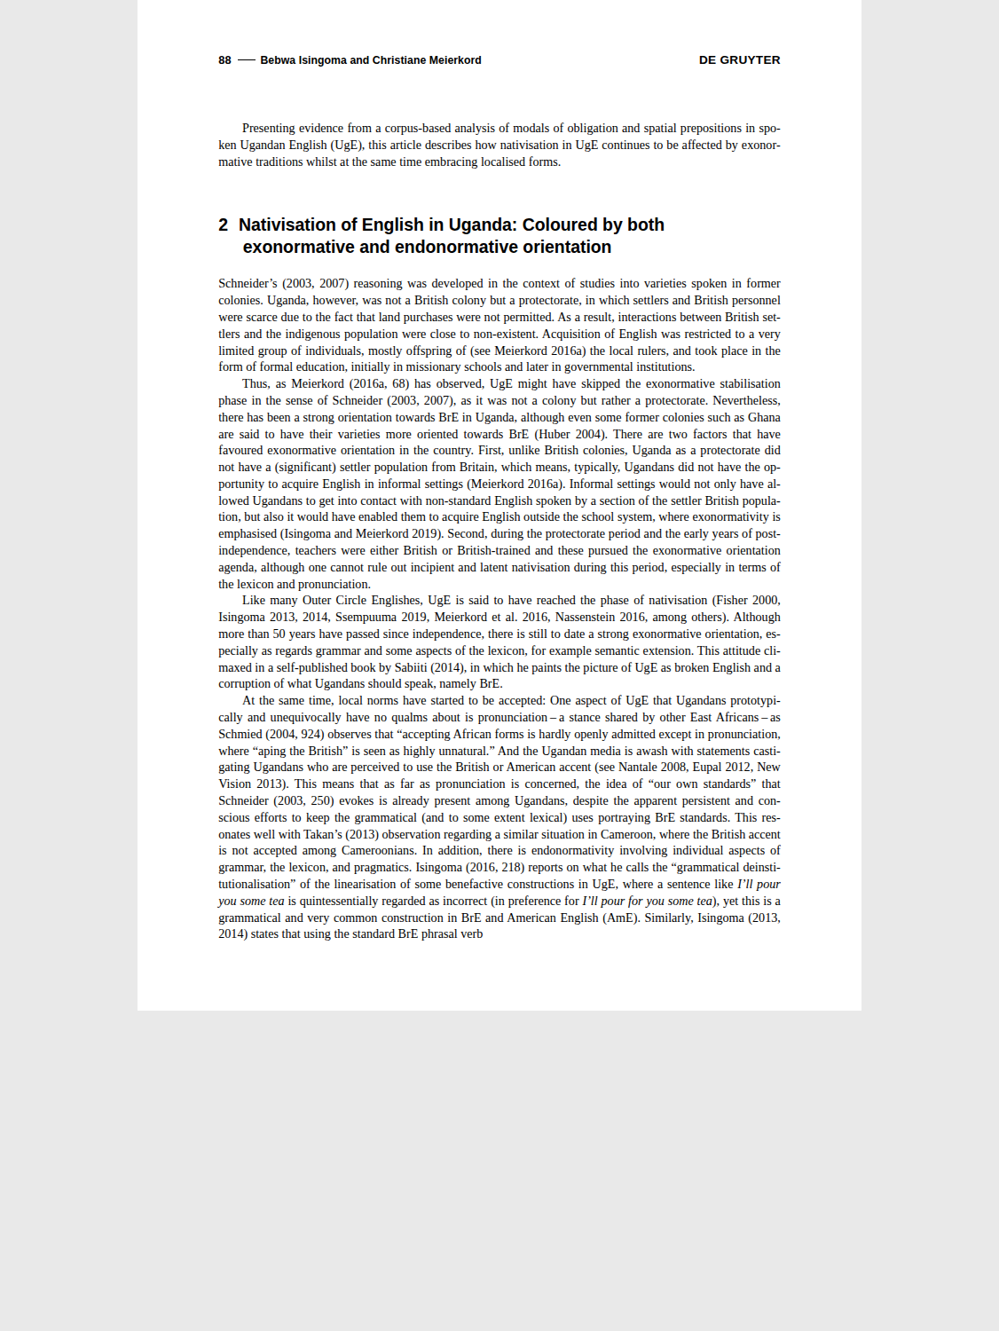88 Bebwa Isingoma and Christiane Meierkord DE GRUYTER
Presenting evidence from a corpus-based analysis of modals of obligation and spatial prepositions in spoken Ugandan English (UgE), this article describes how nativisation in UgE continues to be affected by exonormative traditions whilst at the same time embracing localised forms.
2 Nativisation of English in Uganda: Coloured by both exonormative and endonormative orientation
Schneider’s (2003, 2007) reasoning was developed in the context of studies into varieties spoken in former colonies. Uganda, however, was not a British colony but a protectorate, in which settlers and British personnel were scarce due to the fact that land purchases were not permitted. As a result, interactions between British settlers and the indigenous population were close to non-existent. Acquisition of English was restricted to a very limited group of individuals, mostly offspring of (see Meierkord 2016a) the local rulers, and took place in the form of formal education, initially in missionary schools and later in governmental institutions.
Thus, as Meierkord (2016a, 68) has observed, UgE might have skipped the exonormative stabilisation phase in the sense of Schneider (2003, 2007), as it was not a colony but rather a protectorate. Nevertheless, there has been a strong orientation towards BrE in Uganda, although even some former colonies such as Ghana are said to have their varieties more oriented towards BrE (Huber 2004). There are two factors that have favoured exonormative orientation in the country. First, unlike British colonies, Uganda as a protectorate did not have a (significant) settler population from Britain, which means, typically, Ugandans did not have the opportunity to acquire English in informal settings (Meierkord 2016a). Informal settings would not only have allowed Ugandans to get into contact with non-standard English spoken by a section of the settler British population, but also it would have enabled them to acquire English outside the school system, where exonormativity is emphasised (Isingoma and Meierkord 2019). Second, during the protectorate period and the early years of post-independence, teachers were either British or British-trained and these pursued the exonormative orientation agenda, although one cannot rule out incipient and latent nativisation during this period, especially in terms of the lexicon and pronunciation.
Like many Outer Circle Englishes, UgE is said to have reached the phase of nativisation (Fisher 2000, Isingoma 2013, 2014, Ssempuuma 2019, Meierkord et al. 2016, Nassenstein 2016, among others). Although more than 50 years have passed since independence, there is still to date a strong exonormative orientation, especially as regards grammar and some aspects of the lexicon, for example semantic extension. This attitude climaxed in a self-published book by Sabiiti (2014), in which he paints the picture of UgE as broken English and a corruption of what Ugandans should speak, namely BrE.
At the same time, local norms have started to be accepted: One aspect of UgE that Ugandans prototypically and unequivocally have no qualms about is pronunciation – a stance shared by other East Africans – as Schmied (2004, 924) observes that “accepting African forms is hardly openly admitted except in pronunciation, where “aping the British” is seen as highly unnatural.” And the Ugandan media is awash with statements castigating Ugandans who are perceived to use the British or American accent (see Nantale 2008, Eupal 2012, New Vision 2013). This means that as far as pronunciation is concerned, the idea of “our own standards” that Schneider (2003, 250) evokes is already present among Ugandans, despite the apparent persistent and conscious efforts to keep the grammatical (and to some extent lexical) uses portraying BrE standards. This resonates well with Takan’s (2013) observation regarding a similar situation in Cameroon, where the British accent is not accepted among Cameroonians. In addition, there is endonormativity involving individual aspects of grammar, the lexicon, and pragmatics. Isingoma (2016, 218) reports on what he calls the “grammatical deinstitutionalisation” of the linearisation of some benefactive constructions in UgE, where a sentence like I’ll pour you some tea is quintessentially regarded as incorrect (in preference for I’ll pour for you some tea), yet this is a grammatical and very common construction in BrE and American English (AmE). Similarly, Isingoma (2013, 2014) states that using the standard BrE phrasal verb